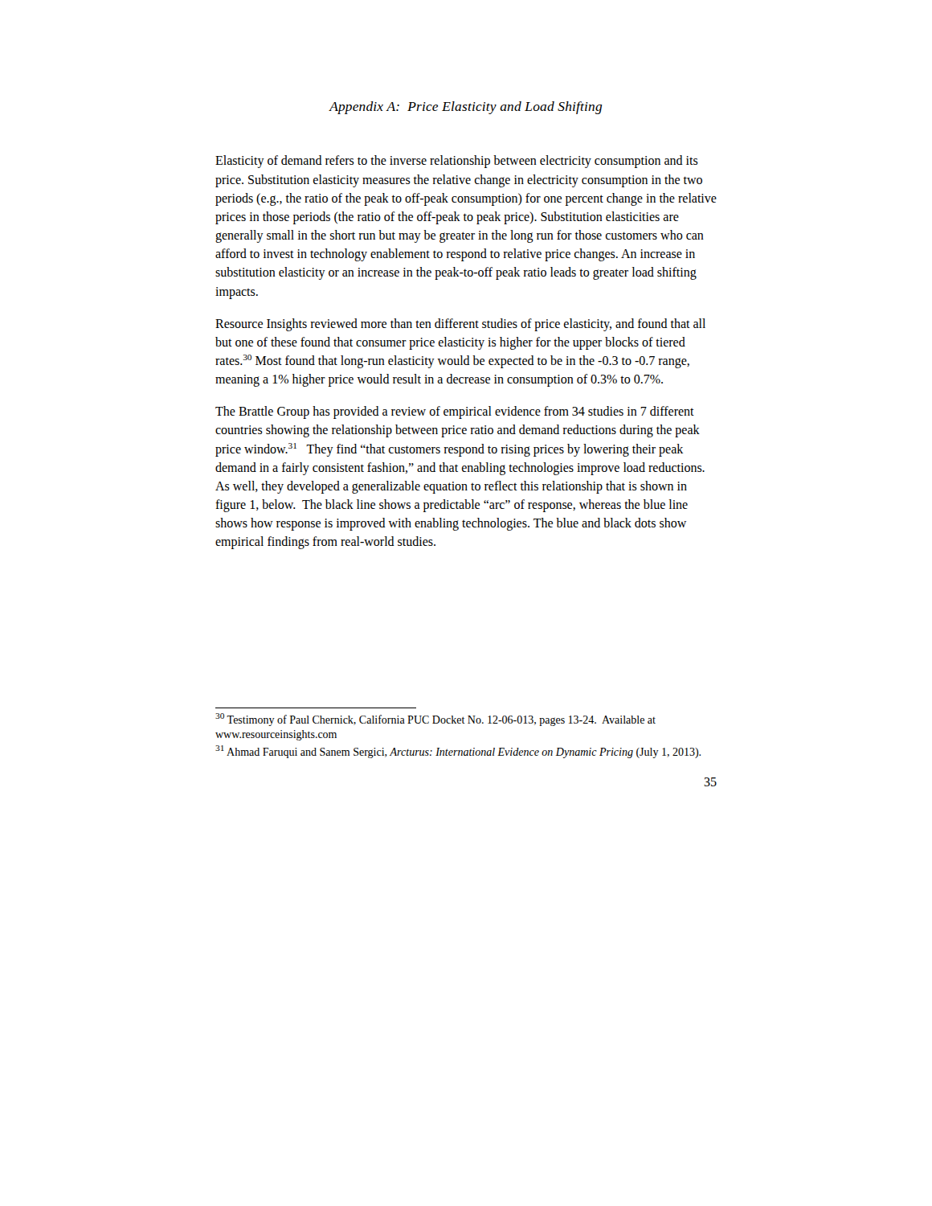Appendix A: Price Elasticity and Load Shifting
Elasticity of demand refers to the inverse relationship between electricity consumption and its price. Substitution elasticity measures the relative change in electricity consumption in the two periods (e.g., the ratio of the peak to off-peak consumption) for one percent change in the relative prices in those periods (the ratio of the off-peak to peak price). Substitution elasticities are generally small in the short run but may be greater in the long run for those customers who can afford to invest in technology enablement to respond to relative price changes. An increase in substitution elasticity or an increase in the peak-to-off peak ratio leads to greater load shifting impacts.
Resource Insights reviewed more than ten different studies of price elasticity, and found that all but one of these found that consumer price elasticity is higher for the upper blocks of tiered rates.30 Most found that long-run elasticity would be expected to be in the -0.3 to -0.7 range, meaning a 1% higher price would result in a decrease in consumption of 0.3% to 0.7%.
The Brattle Group has provided a review of empirical evidence from 34 studies in 7 different countries showing the relationship between price ratio and demand reductions during the peak price window.31 They find “that customers respond to rising prices by lowering their peak demand in a fairly consistent fashion,” and that enabling technologies improve load reductions. As well, they developed a generalizable equation to reflect this relationship that is shown in figure 1, below. The black line shows a predictable “arc” of response, whereas the blue line shows how response is improved with enabling technologies. The blue and black dots show empirical findings from real-world studies.
30 Testimony of Paul Chernick, California PUC Docket No. 12-06-013, pages 13-24. Available at www.resourceinsights.com
31 Ahmad Faruqui and Sanem Sergici, Arcturus: International Evidence on Dynamic Pricing (July 1, 2013).
35